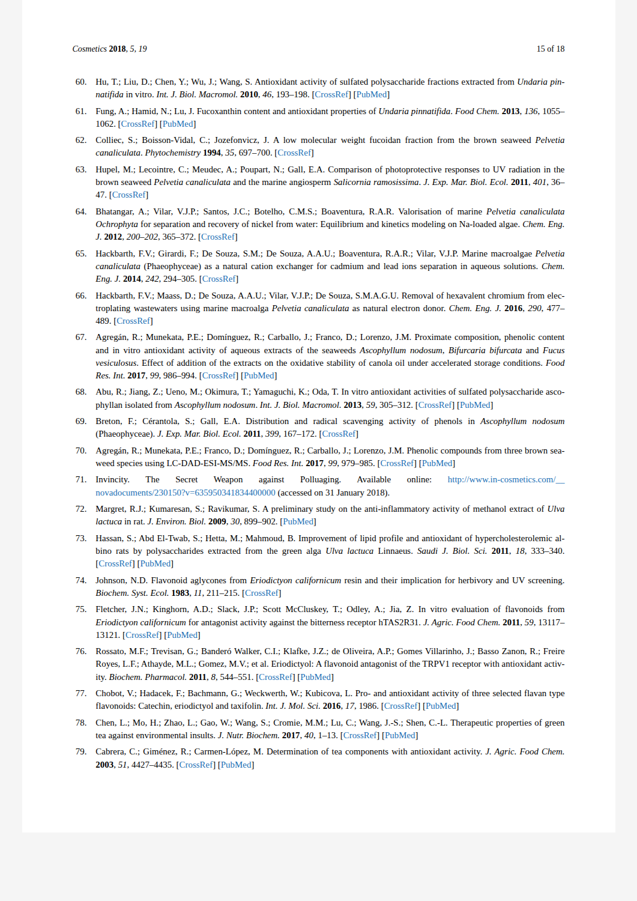Cosmetics 2018, 5, 19
15 of 18
Hu, T.; Liu, D.; Chen, Y.; Wu, J.; Wang, S. Antioxidant activity of sulfated polysaccharide fractions extracted from Undaria pinnatifida in vitro. Int. J. Biol. Macromol. 2010, 46, 193–198. [CrossRef] [PubMed]
Fung, A.; Hamid, N.; Lu, J. Fucoxanthin content and antioxidant properties of Undaria pinnatifida. Food Chem. 2013, 136, 1055–1062. [CrossRef] [PubMed]
Colliec, S.; Boisson-Vidal, C.; Jozefonvicz, J. A low molecular weight fucoidan fraction from the brown seaweed Pelvetia canaliculata. Phytochemistry 1994, 35, 697–700. [CrossRef]
Hupel, M.; Lecointre, C.; Meudec, A.; Poupart, N.; Gall, E.A. Comparison of photoprotective responses to UV radiation in the brown seaweed Pelvetia canaliculata and the marine angiosperm Salicornia ramosissima. J. Exp. Mar. Biol. Ecol. 2011, 401, 36–47. [CrossRef]
Bhatangar, A.; Vilar, V.J.P.; Santos, J.C.; Botelho, C.M.S.; Boaventura, R.A.R. Valorisation of marine Pelvetia canaliculata Ochrophyta for separation and recovery of nickel from water: Equilibrium and kinetics modeling on Na-loaded algae. Chem. Eng. J. 2012, 200–202, 365–372. [CrossRef]
Hackbarth, F.V.; Girardi, F.; De Souza, S.M.; De Souza, A.A.U.; Boaventura, R.A.R.; Vilar, V.J.P. Marine macroalgae Pelvetia canaliculata (Phaeophyceae) as a natural cation exchanger for cadmium and lead ions separation in aqueous solutions. Chem. Eng. J. 2014, 242, 294–305. [CrossRef]
Hackbarth, F.V.; Maass, D.; De Souza, A.A.U.; Vilar, V.J.P.; De Souza, S.M.A.G.U. Removal of hexavalent chromium from electroplating wastewaters using marine macroalga Pelvetia canaliculata as natural electron donor. Chem. Eng. J. 2016, 290, 477–489. [CrossRef]
Agregán, R.; Munekata, P.E.; Domínguez, R.; Carballo, J.; Franco, D.; Lorenzo, J.M. Proximate composition, phenolic content and in vitro antioxidant activity of aqueous extracts of the seaweeds Ascophyllum nodosum, Bifurcaria bifurcata and Fucus vesiculosus. Effect of addition of the extracts on the oxidative stability of canola oil under accelerated storage conditions. Food Res. Int. 2017, 99, 986–994. [CrossRef] [PubMed]
Abu, R.; Jiang, Z.; Ueno, M.; Okimura, T.; Yamaguchi, K.; Oda, T. In vitro antioxidant activities of sulfated polysaccharide ascophyllan isolated from Ascophyllum nodosum. Int. J. Biol. Macromol. 2013, 59, 305–312. [CrossRef] [PubMed]
Breton, F.; Cérantola, S.; Gall, E.A. Distribution and radical scavenging activity of phenols in Ascophyllum nodosum (Phaeophyceae). J. Exp. Mar. Biol. Ecol. 2011, 399, 167–172. [CrossRef]
Agregán, R.; Munekata, P.E.; Franco, D.; Domínguez, R.; Carballo, J.; Lorenzo, J.M. Phenolic compounds from three brown seaweed species using LC-DAD-ESI-MS/MS. Food Res. Int. 2017, 99, 979–985. [CrossRef] [PubMed]
Invincity. The Secret Weapon against Polluaging. Available online: http://www.in-cosmetics.com/__novadocuments/230150?v=635950341834400000 (accessed on 31 January 2018).
Margret, R.J.; Kumaresan, S.; Ravikumar, S. A preliminary study on the anti-inflammatory activity of methanol extract of Ulva lactuca in rat. J. Environ. Biol. 2009, 30, 899–902. [PubMed]
Hassan, S.; Abd El-Twab, S.; Hetta, M.; Mahmoud, B. Improvement of lipid profile and antioxidant of hypercholesterolemic albino rats by polysaccharides extracted from the green alga Ulva lactuca Linnaeus. Saudi J. Biol. Sci. 2011, 18, 333–340. [CrossRef] [PubMed]
Johnson, N.D. Flavonoid aglycones from Eriodictyon californicum resin and their implication for herbivory and UV screening. Biochem. Syst. Ecol. 1983, 11, 211–215. [CrossRef]
Fletcher, J.N.; Kinghorn, A.D.; Slack, J.P.; Scott McCluskey, T.; Odley, A.; Jia, Z. In vitro evaluation of flavonoids from Eriodictyon californicum for antagonist activity against the bitterness receptor hTAS2R31. J. Agric. Food Chem. 2011, 59, 13117–13121. [CrossRef] [PubMed]
Rossato, M.F.; Trevisan, G.; Banderó Walker, C.I.; Klafke, J.Z.; de Oliveira, A.P.; Gomes Villarinho, J.; Basso Zanon, R.; Freire Royes, L.F.; Athayde, M.L.; Gomez, M.V.; et al. Eriodictyol: A flavonoid antagonist of the TRPV1 receptor with antioxidant activity. Biochem. Pharmacol. 2011, 8, 544–551. [CrossRef] [PubMed]
Chobot, V.; Hadacek, F.; Bachmann, G.; Weckwerth, W.; Kubicova, L. Pro- and antioxidant activity of three selected flavan type flavonoids: Catechin, eriodictyol and taxifolin. Int. J. Mol. Sci. 2016, 17, 1986. [CrossRef] [PubMed]
Chen, L.; Mo, H.; Zhao, L.; Gao, W.; Wang, S.; Cromie, M.M.; Lu, C.; Wang, J.-S.; Shen, C.-L. Therapeutic properties of green tea against environmental insults. J. Nutr. Biochem. 2017, 40, 1–13. [CrossRef] [PubMed]
Cabrera, C.; Giménez, R.; Carmen-López, M. Determination of tea components with antioxidant activity. J. Agric. Food Chem. 2003, 51, 4427–4435. [CrossRef] [PubMed]